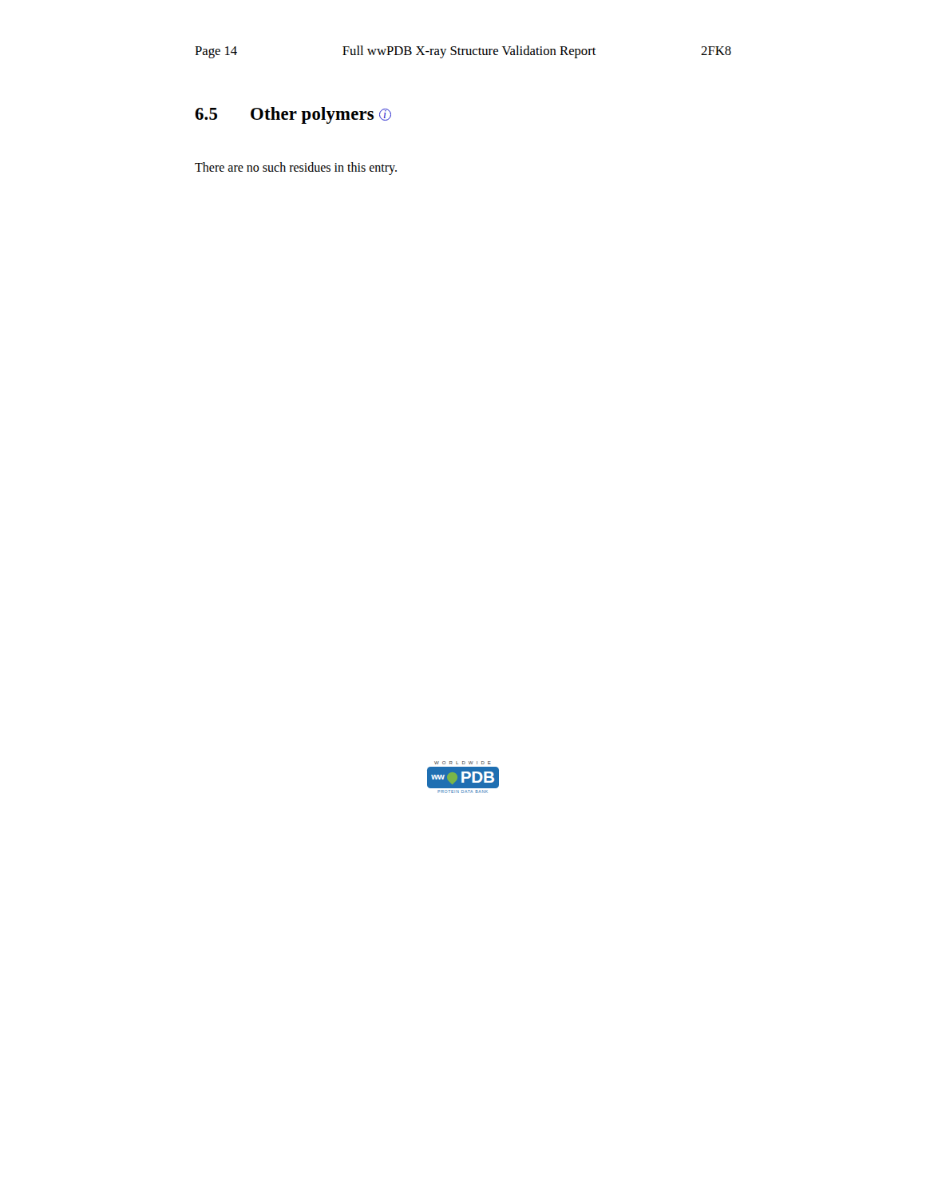Page 14
Full wwPDB X-ray Structure Validation Report
2FK8
6.5 Other polymers i
There are no such residues in this entry.
W O R L D W I D E
ww PDB
PROTEIN DATA BANK